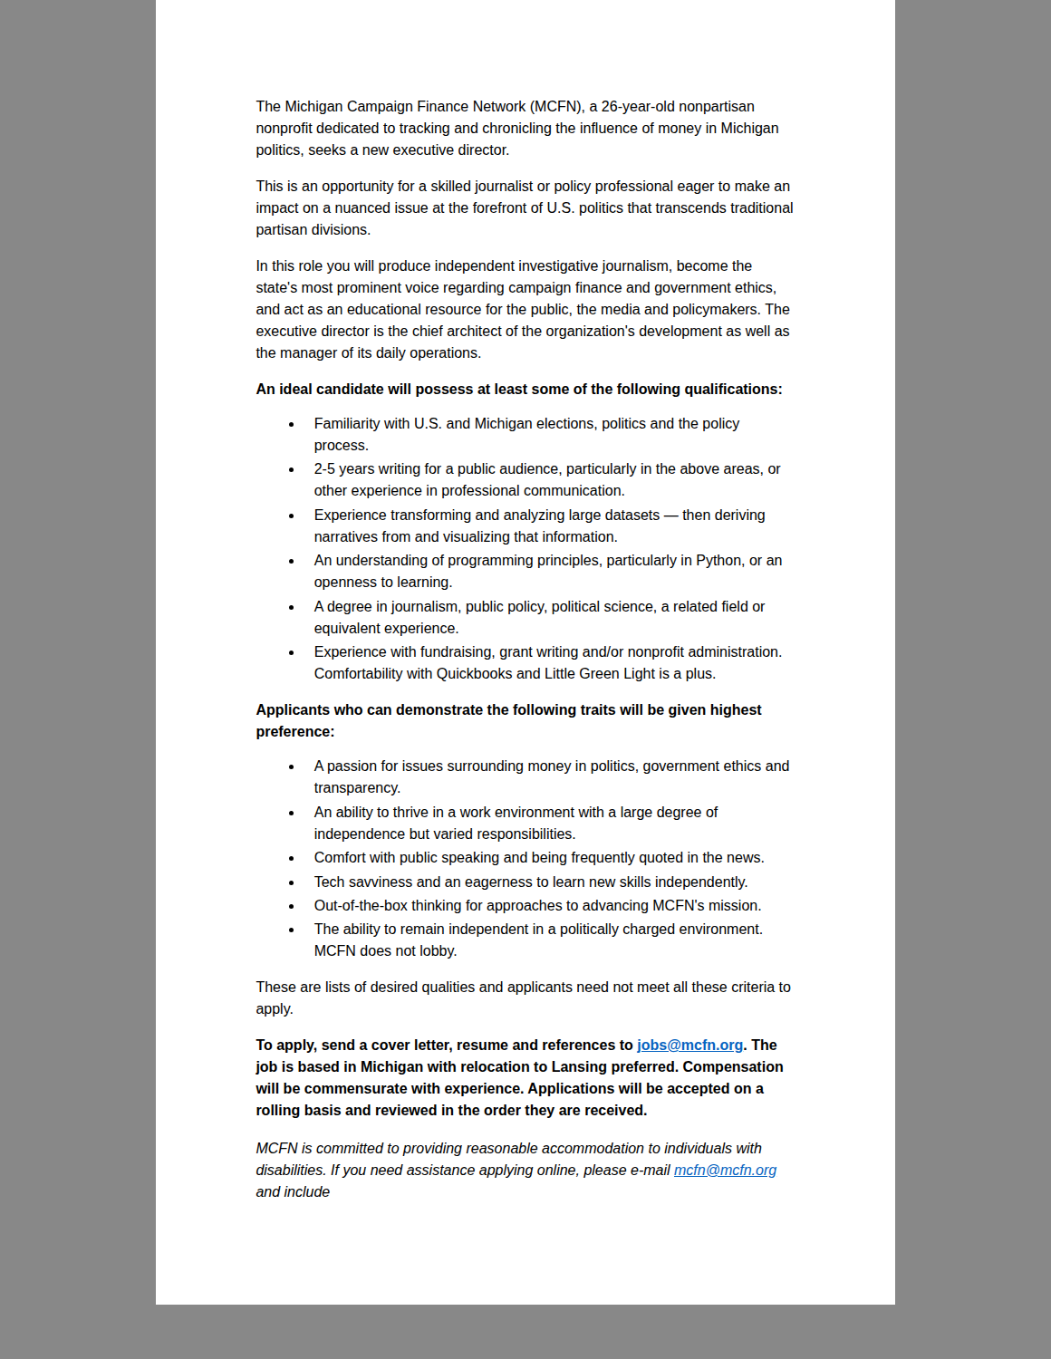The Michigan Campaign Finance Network (MCFN), a 26-year-old nonpartisan nonprofit dedicated to tracking and chronicling the influence of money in Michigan politics, seeks a new executive director.
This is an opportunity for a skilled journalist or policy professional eager to make an impact on a nuanced issue at the forefront of U.S. politics that transcends traditional partisan divisions.
In this role you will produce independent investigative journalism, become the state's most prominent voice regarding campaign finance and government ethics, and act as an educational resource for the public, the media and policymakers. The executive director is the chief architect of the organization's development as well as the manager of its daily operations.
An ideal candidate will possess at least some of the following qualifications:
Familiarity with U.S. and Michigan elections, politics and the policy process.
2-5 years writing for a public audience, particularly in the above areas, or other experience in professional communication.
Experience transforming and analyzing large datasets — then deriving narratives from and visualizing that information.
An understanding of programming principles, particularly in Python, or an openness to learning.
A degree in journalism, public policy, political science, a related field or equivalent experience.
Experience with fundraising, grant writing and/or nonprofit administration. Comfortability with Quickbooks and Little Green Light is a plus.
Applicants who can demonstrate the following traits will be given highest preference:
A passion for issues surrounding money in politics, government ethics and transparency.
An ability to thrive in a work environment with a large degree of independence but varied responsibilities.
Comfort with public speaking and being frequently quoted in the news.
Tech savviness and an eagerness to learn new skills independently.
Out-of-the-box thinking for approaches to advancing MCFN's mission.
The ability to remain independent in a politically charged environment. MCFN does not lobby.
These are lists of desired qualities and applicants need not meet all these criteria to apply.
To apply, send a cover letter, resume and references to jobs@mcfn.org. The job is based in Michigan with relocation to Lansing preferred. Compensation will be commensurate with experience. Applications will be accepted on a rolling basis and reviewed in the order they are received.
MCFN is committed to providing reasonable accommodation to individuals with disabilities. If you need assistance applying online, please e-mail mcfn@mcfn.org and include